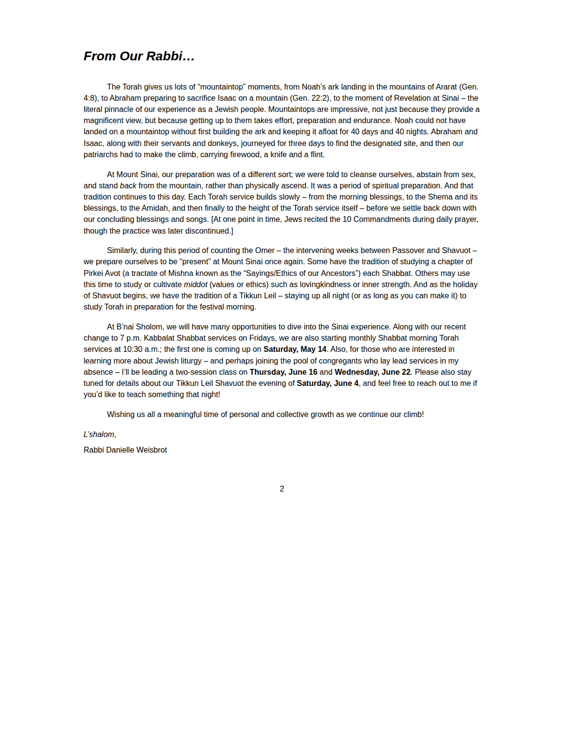From Our Rabbi…
The Torah gives us lots of “mountaintop” moments, from Noah’s ark landing in the mountains of Ararat (Gen. 4:8), to Abraham preparing to sacrifice Isaac on a mountain (Gen. 22:2), to the moment of Revelation at Sinai – the literal pinnacle of our experience as a Jewish people. Mountaintops are impressive, not just because they provide a magnificent view, but because getting up to them takes effort, preparation and endurance. Noah could not have landed on a mountaintop without first building the ark and keeping it afloat for 40 days and 40 nights. Abraham and Isaac, along with their servants and donkeys, journeyed for three days to find the designated site, and then our patriarchs had to make the climb, carrying firewood, a knife and a flint.
At Mount Sinai, our preparation was of a different sort; we were told to cleanse ourselves, abstain from sex, and stand back from the mountain, rather than physically ascend. It was a period of spiritual preparation. And that tradition continues to this day. Each Torah service builds slowly – from the morning blessings, to the Shema and its blessings, to the Amidah, and then finally to the height of the Torah service itself – before we settle back down with our concluding blessings and songs. [At one point in time, Jews recited the 10 Commandments during daily prayer, though the practice was later discontinued.]
Similarly, during this period of counting the Omer – the intervening weeks between Passover and Shavuot – we prepare ourselves to be “present” at Mount Sinai once again. Some have the tradition of studying a chapter of Pirkei Avot (a tractate of Mishna known as the “Sayings/Ethics of our Ancestors”) each Shabbat. Others may use this time to study or cultivate middot (values or ethics) such as lovingkindness or inner strength. And as the holiday of Shavuot begins, we have the tradition of a Tikkun Leil – staying up all night (or as long as you can make it) to study Torah in preparation for the festival morning.
At B’nai Sholom, we will have many opportunities to dive into the Sinai experience. Along with our recent change to 7 p.m. Kabbalat Shabbat services on Fridays, we are also starting monthly Shabbat morning Torah services at 10:30 a.m.; the first one is coming up on Saturday, May 14. Also, for those who are interested in learning more about Jewish liturgy – and perhaps joining the pool of congregants who lay lead services in my absence – I’ll be leading a two-session class on Thursday, June 16 and Wednesday, June 22. Please also stay tuned for details about our Tikkun Leil Shavuot the evening of Saturday, June 4, and feel free to reach out to me if you’d like to teach something that night!
Wishing us all a meaningful time of personal and collective growth as we continue our climb!
L’shalom,
Rabbi Danielle Weisbrot
2